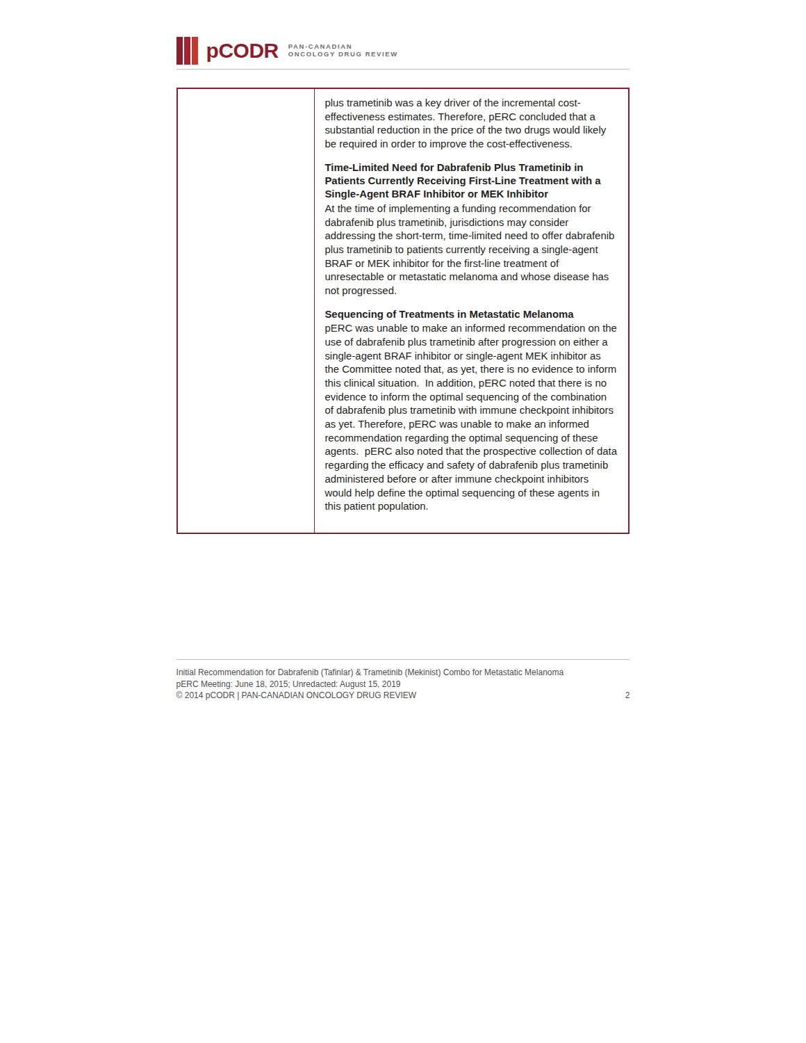pCODR Pan-Canadian Oncology Drug Review
plus trametinib was a key driver of the incremental cost-effectiveness estimates. Therefore, pERC concluded that a substantial reduction in the price of the two drugs would likely be required in order to improve the cost-effectiveness.
Time-Limited Need for Dabrafenib Plus Trametinib in Patients Currently Receiving First-Line Treatment with a Single-Agent BRAF Inhibitor or MEK Inhibitor
At the time of implementing a funding recommendation for dabrafenib plus trametinib, jurisdictions may consider addressing the short-term, time-limited need to offer dabrafenib plus trametinib to patients currently receiving a single-agent BRAF or MEK inhibitor for the first-line treatment of unresectable or metastatic melanoma and whose disease has not progressed.
Sequencing of Treatments in Metastatic Melanoma
pERC was unable to make an informed recommendation on the use of dabrafenib plus trametinib after progression on either a single-agent BRAF inhibitor or single-agent MEK inhibitor as the Committee noted that, as yet, there is no evidence to inform this clinical situation. In addition, pERC noted that there is no evidence to inform the optimal sequencing of the combination of dabrafenib plus trametinib with immune checkpoint inhibitors as yet. Therefore, pERC was unable to make an informed recommendation regarding the optimal sequencing of these agents. pERC also noted that the prospective collection of data regarding the efficacy and safety of dabrafenib plus trametinib administered before or after immune checkpoint inhibitors would help define the optimal sequencing of these agents in this patient population.
Initial Recommendation for Dabrafenib (Tafinlar) & Trametinib (Mekinist) Combo for Metastatic Melanoma
pERC Meeting: June 18, 2015; Unredacted: August 15, 2019
© 2014 pCODR | PAN-CANADIAN ONCOLOGY DRUG REVIEW
2